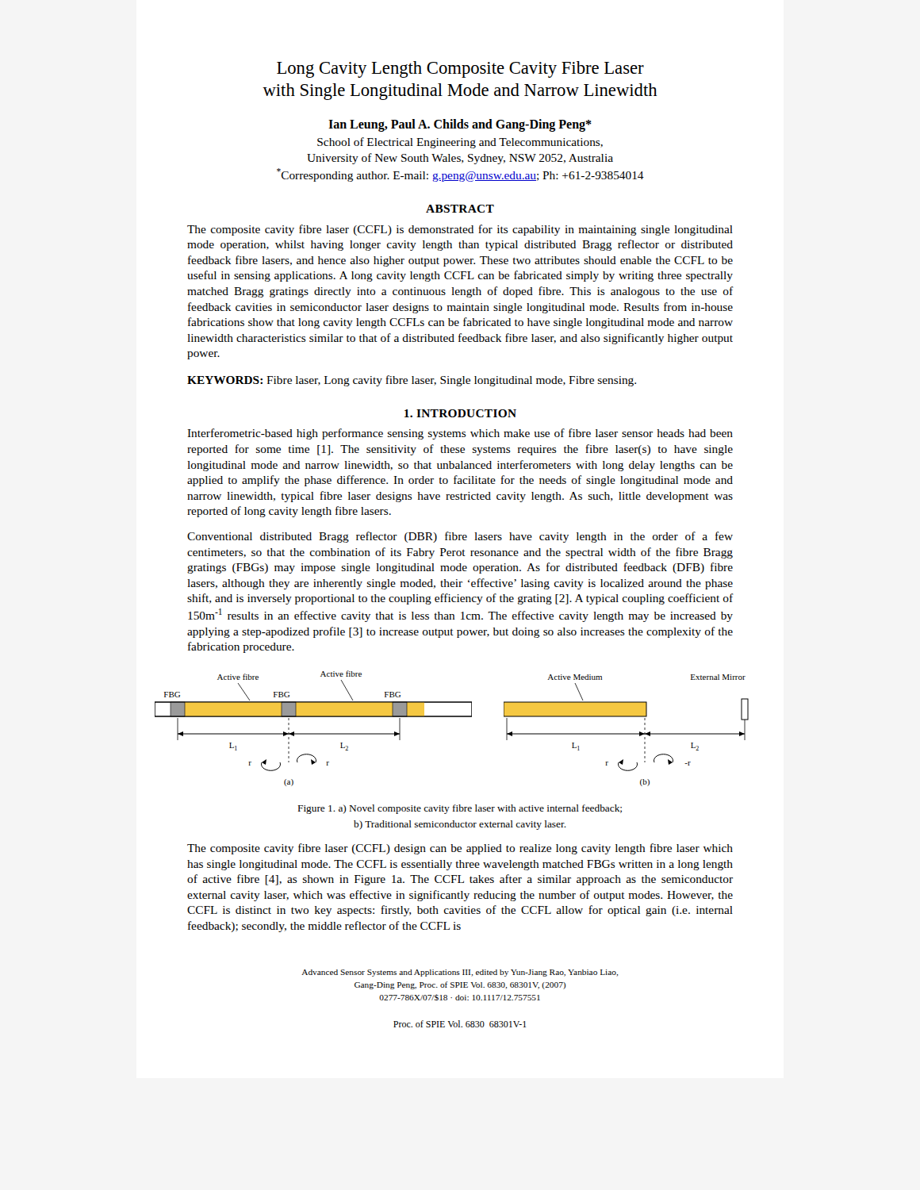Long Cavity Length Composite Cavity Fibre Laser
with Single Longitudinal Mode and Narrow Linewidth
Ian Leung, Paul A. Childs and Gang-Ding Peng*
School of Electrical Engineering and Telecommunications,
University of New South Wales, Sydney, NSW 2052, Australia
*Corresponding author. E-mail: g.peng@unsw.edu.au; Ph: +61-2-93854014
ABSTRACT
The composite cavity fibre laser (CCFL) is demonstrated for its capability in maintaining single longitudinal mode operation, whilst having longer cavity length than typical distributed Bragg reflector or distributed feedback fibre lasers, and hence also higher output power. These two attributes should enable the CCFL to be useful in sensing applications. A long cavity length CCFL can be fabricated simply by writing three spectrally matched Bragg gratings directly into a continuous length of doped fibre. This is analogous to the use of feedback cavities in semiconductor laser designs to maintain single longitudinal mode. Results from in-house fabrications show that long cavity length CCFLs can be fabricated to have single longitudinal mode and narrow linewidth characteristics similar to that of a distributed feedback fibre laser, and also significantly higher output power.
KEYWORDS: Fibre laser, Long cavity fibre laser, Single longitudinal mode, Fibre sensing.
1. INTRODUCTION
Interferometric-based high performance sensing systems which make use of fibre laser sensor heads had been reported for some time [1]. The sensitivity of these systems requires the fibre laser(s) to have single longitudinal mode and narrow linewidth, so that unbalanced interferometers with long delay lengths can be applied to amplify the phase difference. In order to facilitate for the needs of single longitudinal mode and narrow linewidth, typical fibre laser designs have restricted cavity length. As such, little development was reported of long cavity length fibre lasers.
Conventional distributed Bragg reflector (DBR) fibre lasers have cavity length in the order of a few centimeters, so that the combination of its Fabry Perot resonance and the spectral width of the fibre Bragg gratings (FBGs) may impose single longitudinal mode operation. As for distributed feedback (DFB) fibre lasers, although they are inherently single moded, their ‘effective’ lasing cavity is localized around the phase shift, and is inversely proportional to the coupling efficiency of the grating [2]. A typical coupling coefficient of 150m-1 results in an effective cavity that is less than 1cm. The effective cavity length may be increased by applying a step-apodized profile [3] to increase output power, but doing so also increases the complexity of the fabrication procedure.
Active fibre Active fibre FBG FBG FBG L1 L2 r r (a)
Active Medium External Mirror L1 L2 r -r (b)
Figure 1. a) Novel composite cavity fibre laser with active internal feedback;
b) Traditional semiconductor external cavity laser.
The composite cavity fibre laser (CCFL) design can be applied to realize long cavity length fibre laser which has single longitudinal mode. The CCFL is essentially three wavelength matched FBGs written in a long length of active fibre [4], as shown in Figure 1a. The CCFL takes after a similar approach as the semiconductor external cavity laser, which was effective in significantly reducing the number of output modes. However, the CCFL is distinct in two key aspects: firstly, both cavities of the CCFL allow for optical gain (i.e. internal feedback); secondly, the middle reflector of the CCFL is
Advanced Sensor Systems and Applications III, edited by Yun-Jiang Rao, Yanbiao Liao,
Gang-Ding Peng, Proc. of SPIE Vol. 6830, 68301V, (2007)
0277-786X/07/$18 · doi: 10.1117/12.757551
Proc. of SPIE Vol. 6830 68301V-1